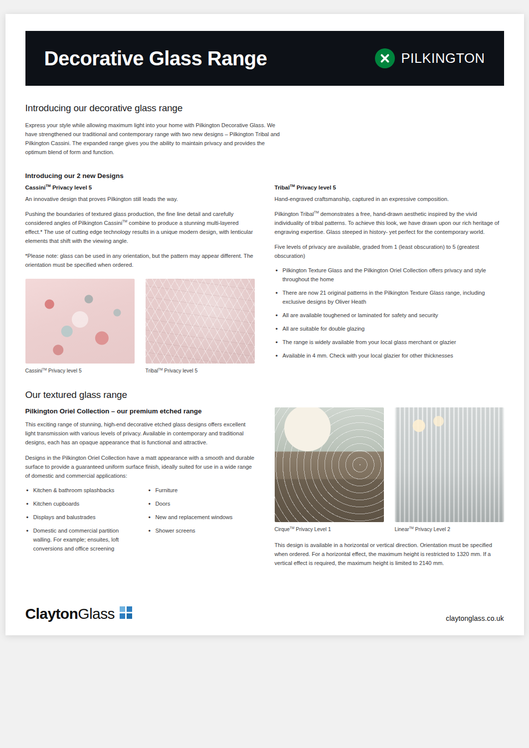Decorative Glass Range
PILKINGTON
Introducing our decorative glass range
Express your style while allowing maximum light into your home with Pilkington Decorative Glass. We have strengthened our traditional and contemporary range with two new designs – Pilkington Tribal and Pilkington Cassini. The expanded range gives you the ability to maintain privacy and provides the optimum blend of form and function.
Introducing our 2 new Designs
CassiniTM Privacy level 5
An innovative design that proves Pilkington still leads the way.
Pushing the boundaries of textured glass production, the fine line detail and carefully considered angles of Pilkington CassiniTM combine to produce a stunning multi-layered effect.* The use of cutting edge technology results in a unique modern design, with lenticular elements that shift with the viewing angle.
*Please note: glass can be used in any orientation, but the pattern may appear different. The orientation must be specified when ordered.
CassiniTM Privacy level 5
TribalTM Privacy level 5
TribalTM Privacy level 5
Hand-engraved craftsmanship, captured in an expressive composition.
Pilkington TribalTM demonstrates a free, hand-drawn aesthetic inspired by the vivid individuality of tribal patterns. To achieve this look, we have drawn upon our rich heritage of engraving expertise. Glass steeped in history- yet perfect for the contemporary world.
Five levels of privacy are available, graded from 1 (least obscuration) to 5 (greatest obscuration)
Pilkington Texture Glass and the Pilkington Oriel Collection offers privacy and style throughout the home
There are now 21 original patterns in the Pilkington Texture Glass range, including exclusive designs by Oliver Heath
All are available toughened or laminated for safety and security
All are suitable for double glazing
The range is widely available from your local glass merchant or glazier
Available in 4 mm. Check with your local glazier for other thicknesses
Our textured glass range
Pilkington Oriel Collection – our premium etched range
This exciting range of stunning, high-end decorative etched glass designs offers excellent light transmission with various levels of privacy. Available in contemporary and traditional designs, each has an opaque appearance that is functional and attractive.
Designs in the Pilkington Oriel Collection have a matt appearance with a smooth and durable surface to provide a guaranteed uniform surface finish, ideally suited for use in a wide range of domestic and commercial applications:
Kitchen & bathroom splashbacks
Kitchen cupboards
Displays and balustrades
Domestic and commercial partition walling. For example; ensuites, loft conversions and office screening
Furniture
Doors
New and replacement windows
Shower screens
CirqueTM Privacy Level 1
LinearTM Privacy Level 2
This design is available in a horizontal or vertical direction. Orientation must be specified when ordered. For a horizontal effect, the maximum height is restricted to 1320 mm. If a vertical effect is required, the maximum height is limited to 2140 mm.
ClaytonGlass
claytonglass.co.uk